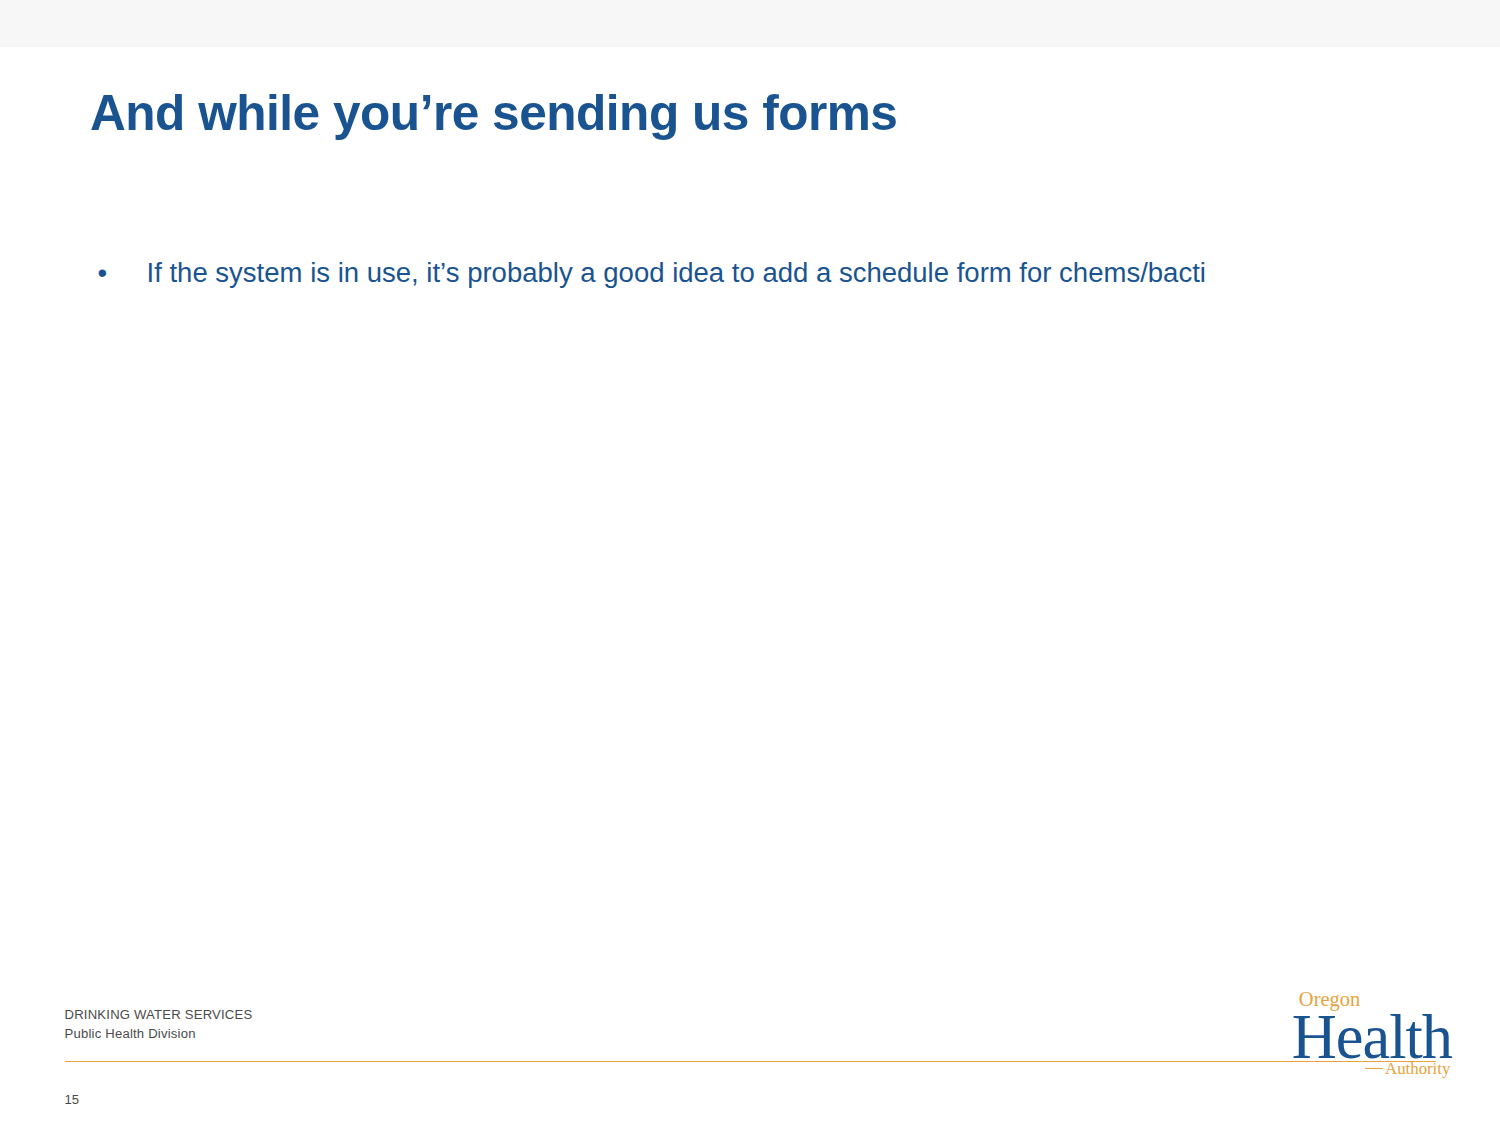And while you’re sending us forms
If the system is in use, it’s probably a good idea to add a schedule form for chems/bacti
DRINKING WATER SERVICES
Public Health Division
15
Oregon Health Authority